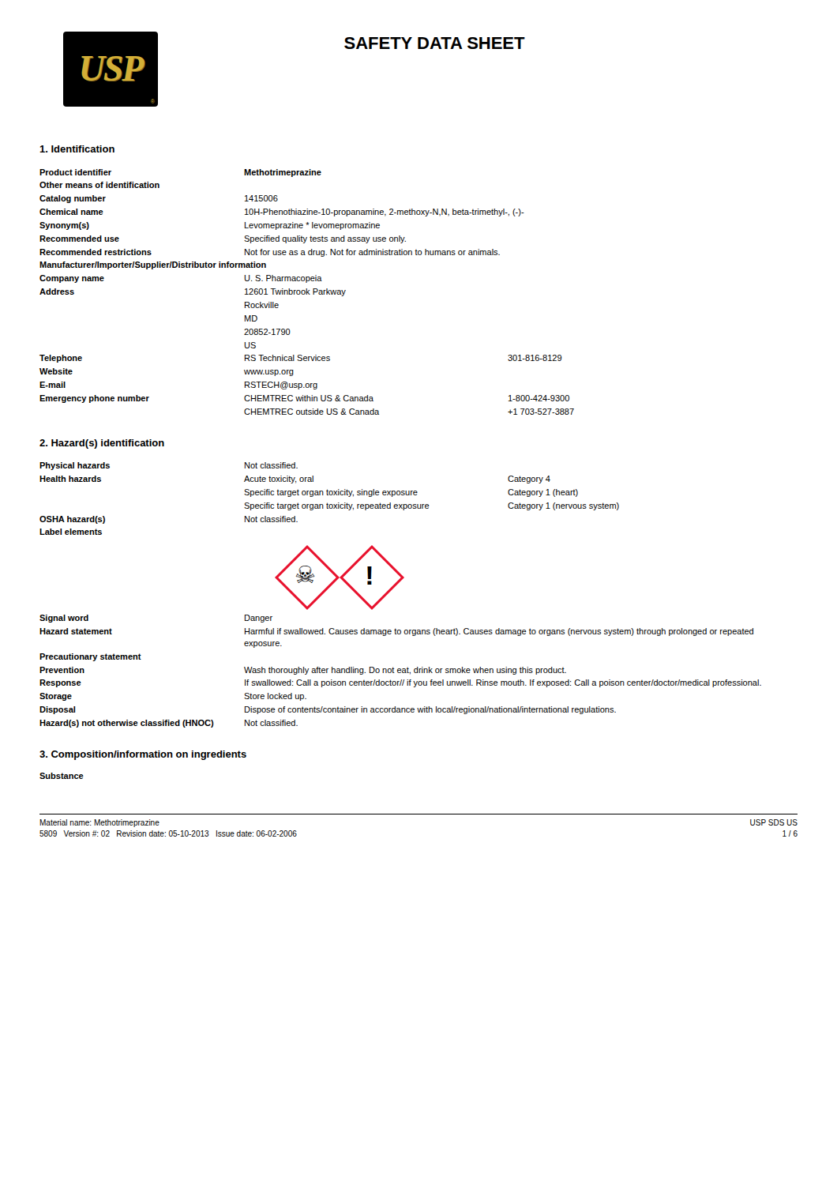USP ®
SAFETY DATA SHEET
1. Identification
| Product identifier | Methotrimeprazine |
| Other means of identification | |
| Catalog number | 1415006 |
| Chemical name | 10H-Phenothiazine-10-propanamine, 2-methoxy-N,N, beta-trimethyl-, (-)- |
| Synonym(s) | Levomeprazine * levomepromazine |
| Recommended use | Specified quality tests and assay use only. |
| Recommended restrictions | Not for use as a drug. Not for administration to humans or animals. |
| Manufacturer/Importer/Supplier/Distributor information |
| Company name | U. S. Pharmacopeia | |
| Address | 12601 Twinbrook Parkway | |
| | Rockville | |
| | MD | |
| | 20852-1790 | |
| | US | |
| Telephone | RS Technical Services | 301-816-8129 |
| Website | www.usp.org | |
| E-mail | RSTECH@usp.org | |
| Emergency phone number | CHEMTREC within US & Canada | 1-800-424-9300 |
| | CHEMTREC outside US & Canada | +1 703-527-3887 |
2. Hazard(s) identification
| Physical hazards | Not classified. | |
| Health hazards | Acute toxicity, oral | Category 4 |
| | Specific target organ toxicity, single exposure | Category 1 (heart) |
| | Specific target organ toxicity, repeated exposure | Category 1 (nervous system) |
| OSHA hazard(s) | Not classified. | |
| Label elements | | |
☠
!
| Signal word | Danger |
| Hazard statement | Harmful if swallowed. Causes damage to organs (heart). Causes damage to organs (nervous system) through prolonged or repeated exposure. |
| Precautionary statement | |
| Prevention | Wash thoroughly after handling. Do not eat, drink or smoke when using this product. |
| Response | If swallowed: Call a poison center/doctor// if you feel unwell. Rinse mouth. If exposed: Call a poison center/doctor/medical professional. |
| Storage | Store locked up. |
| Disposal | Dispose of contents/container in accordance with local/regional/national/international regulations. |
| Hazard(s) not otherwise classified (HNOC) | Not classified. |
3. Composition/information on ingredients
Substance
Material name: Methotrimeprazine
USP SDS US
5809 Version #: 02 Revision date: 05-10-2013 Issue date: 06-02-2006
1 / 6